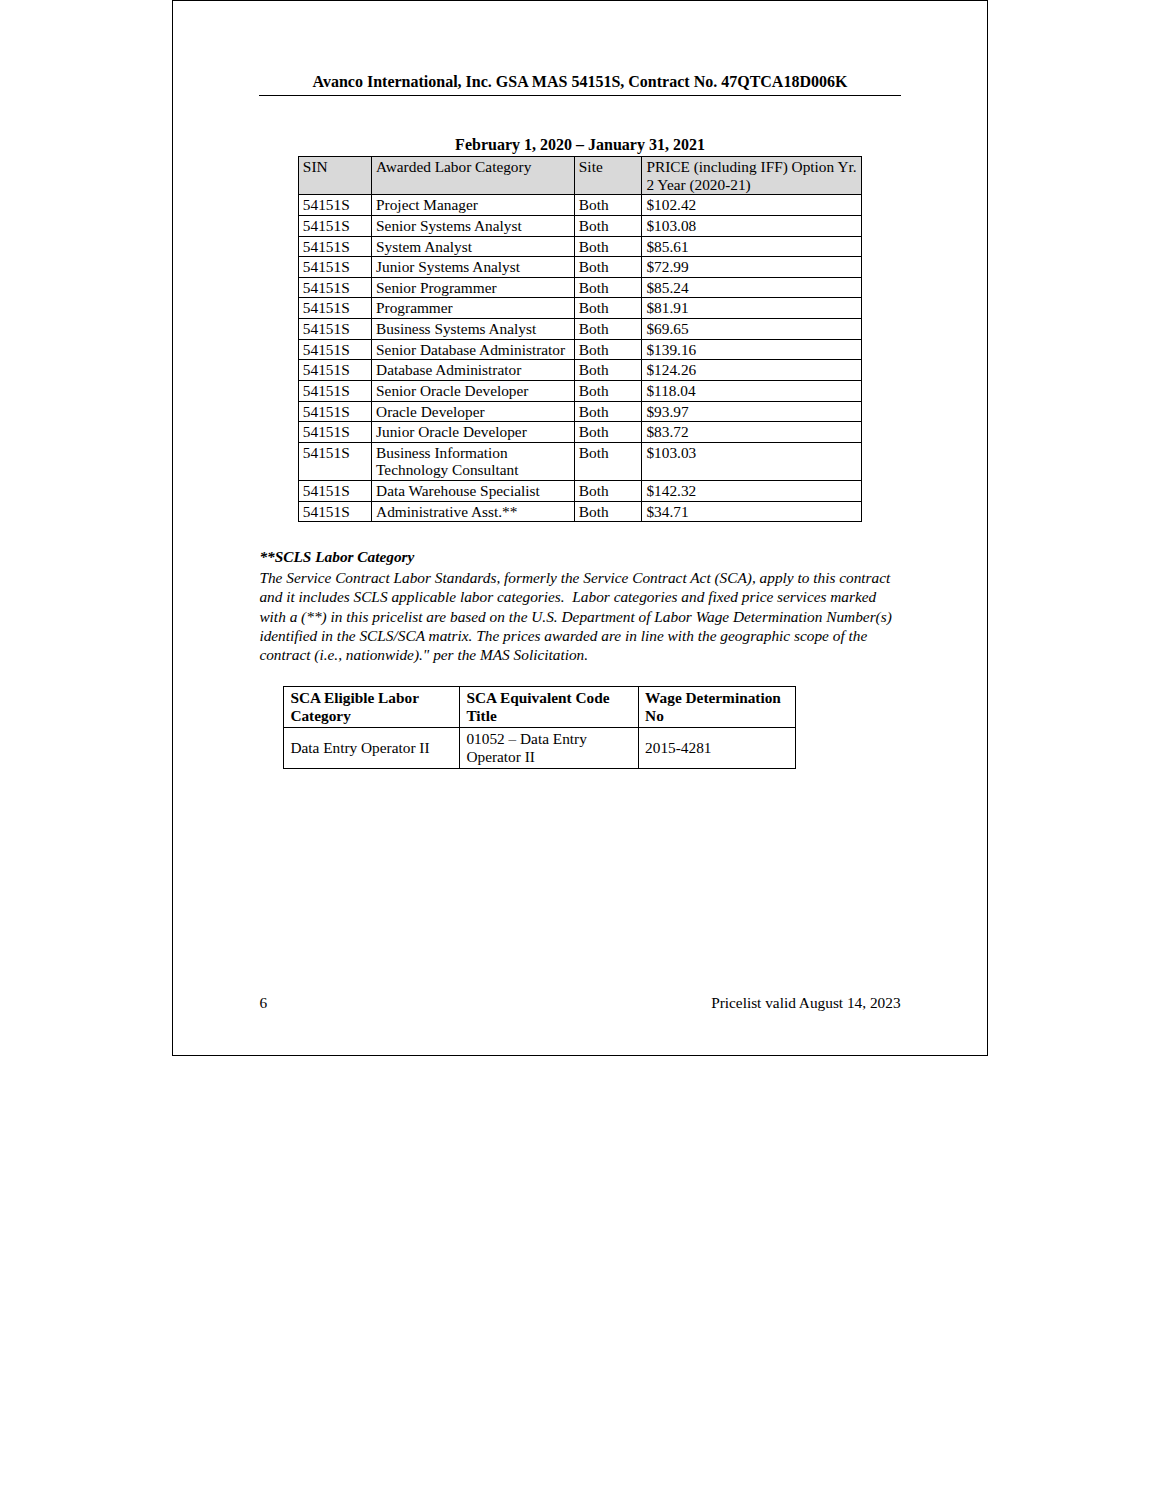Avanco International, Inc. GSA MAS 54151S, Contract No. 47QTCA18D006K
February 1, 2020 – January 31, 2021
| SIN | Awarded Labor Category | Site | PRICE (including IFF) Option Yr. 2 Year (2020-21) |
| --- | --- | --- | --- |
| 54151S | Project Manager | Both | $102.42 |
| 54151S | Senior Systems Analyst | Both | $103.08 |
| 54151S | System Analyst | Both | $85.61 |
| 54151S | Junior Systems Analyst | Both | $72.99 |
| 54151S | Senior Programmer | Both | $85.24 |
| 54151S | Programmer | Both | $81.91 |
| 54151S | Business Systems Analyst | Both | $69.65 |
| 54151S | Senior Database Administrator | Both | $139.16 |
| 54151S | Database Administrator | Both | $124.26 |
| 54151S | Senior Oracle Developer | Both | $118.04 |
| 54151S | Oracle Developer | Both | $93.97 |
| 54151S | Junior Oracle Developer | Both | $83.72 |
| 54151S | Business Information Technology Consultant | Both | $103.03 |
| 54151S | Data Warehouse Specialist | Both | $142.32 |
| 54151S | Administrative Asst.** | Both | $34.71 |
**SCLS Labor Category
The Service Contract Labor Standards, formerly the Service Contract Act (SCA), apply to this contract and it includes SCLS applicable labor categories. Labor categories and fixed price services marked with a (**) in this pricelist are based on the U.S. Department of Labor Wage Determination Number(s) identified in the SCLS/SCA matrix. The prices awarded are in line with the geographic scope of the contract (i.e., nationwide)." per the MAS Solicitation.
| SCA Eligible Labor Category | SCA Equivalent Code Title | Wage Determination No |
| --- | --- | --- |
| Data Entry Operator II | 01052 – Data Entry Operator II | 2015-4281 |
6 Pricelist valid August 14, 2023